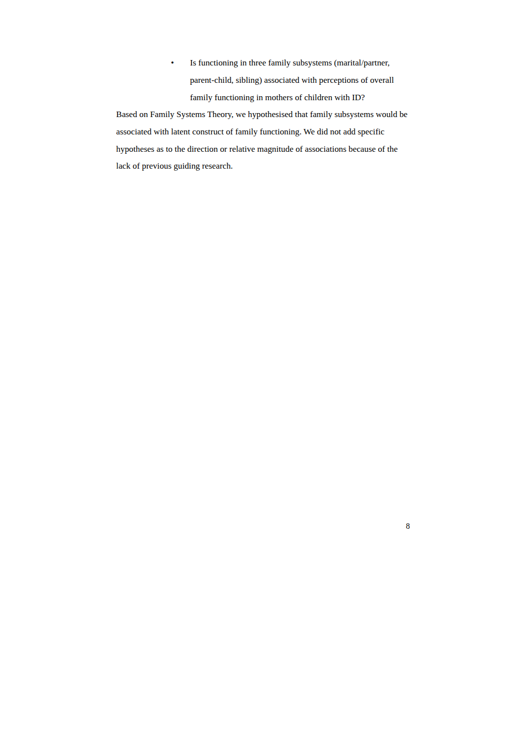Is functioning in three family subsystems (marital/partner, parent-child, sibling) associated with perceptions of overall family functioning in mothers of children with ID?
Based on Family Systems Theory, we hypothesised that family subsystems would be associated with latent construct of family functioning. We did not add specific hypotheses as to the direction or relative magnitude of associations because of the lack of previous guiding research.
8